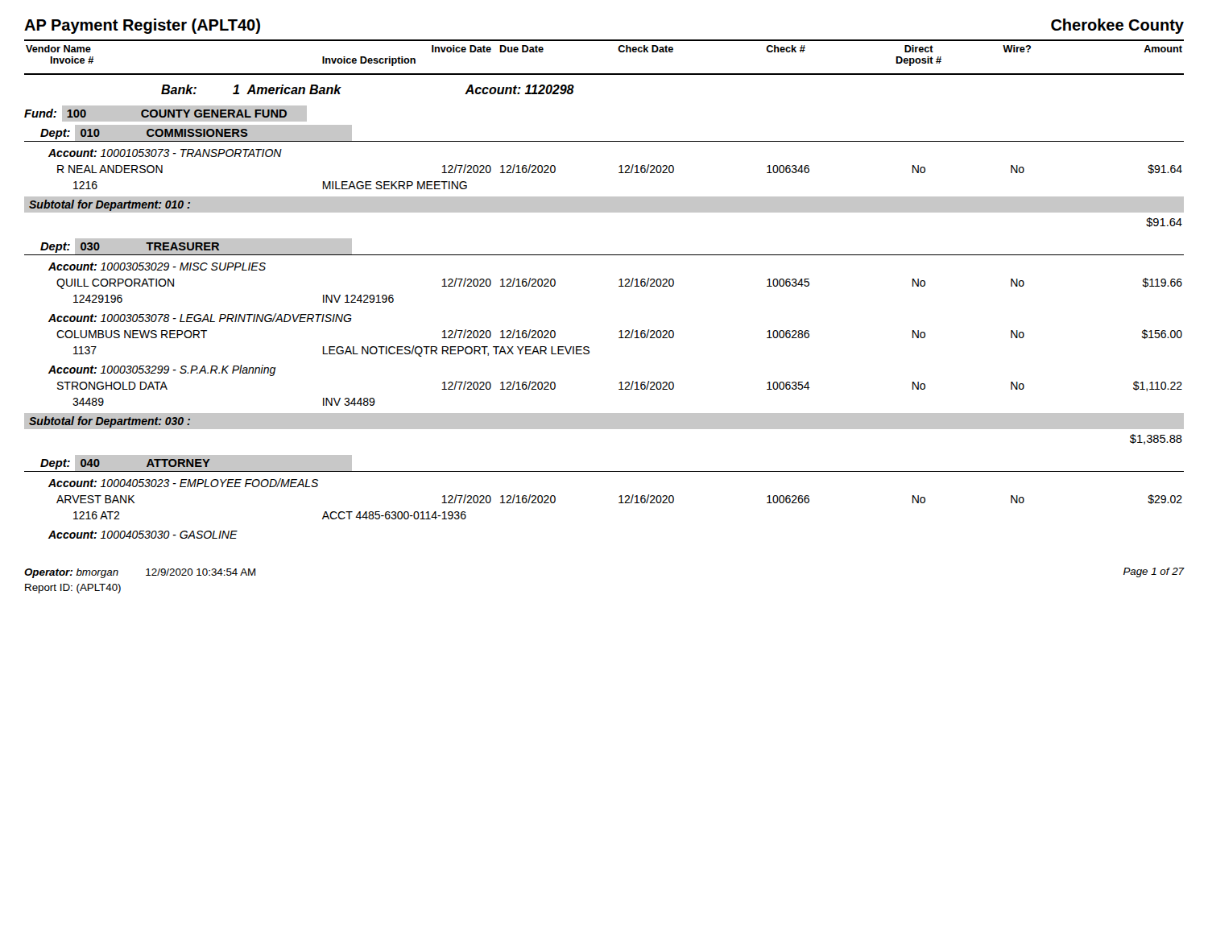AP Payment Register (APLT40)
Cherokee County
| Vendor Name Invoice # | Invoice Date Invoice Description | Due Date | Check Date | Check # | Direct Deposit # | Wire? | Amount |
Bank: 1 American Bank Account: 1120298
Fund: 100 COUNTY GENERAL FUND
Dept: 010 COMMISSIONERS
Account: 10001053073 - TRANSPORTATION
| R NEAL ANDERSON | 12/7/2020 | 12/16/2020 | 12/16/2020 | 1006346 | No | No | $91.64 |
| 1216 | MILEAGE SEKRP MEETING | | | |
Subtotal for Department: 010 :
$91.64
Dept: 030 TREASURER
Account: 10003053029 - MISC SUPPLIES
| QUILL CORPORATION | 12/7/2020 | 12/16/2020 | 12/16/2020 | 1006345 | No | No | $119.66 |
| 12429196 | INV 12429196 | | | |
Account: 10003053078 - LEGAL PRINTING/ADVERTISING
| COLUMBUS NEWS REPORT | 12/7/2020 | 12/16/2020 | 12/16/2020 | 1006286 | No | No | $156.00 |
| 1137 | LEGAL NOTICES/QTR REPORT, TAX YEAR LEVIES | | | |
Account: 10003053299 - S.P.A.R.K Planning
| STRONGHOLD DATA | 12/7/2020 | 12/16/2020 | 12/16/2020 | 1006354 | No | No | $1,110.22 |
| 34489 | INV 34489 | | | |
Subtotal for Department: 030 :
$1,385.88
Dept: 040 ATTORNEY
Account: 10004053023 - EMPLOYEE FOOD/MEALS
| ARVEST BANK | 12/7/2020 | 12/16/2020 | 12/16/2020 | 1006266 | No | No | $29.02 |
| 1216 AT2 | ACCT 4485-6300-0114-1936 | | | |
Account: 10004053030 - GASOLINE
Operator: bmorgan 12/9/2020 10:34:54 AM
Report ID: (APLT40)
Page 1 of 27